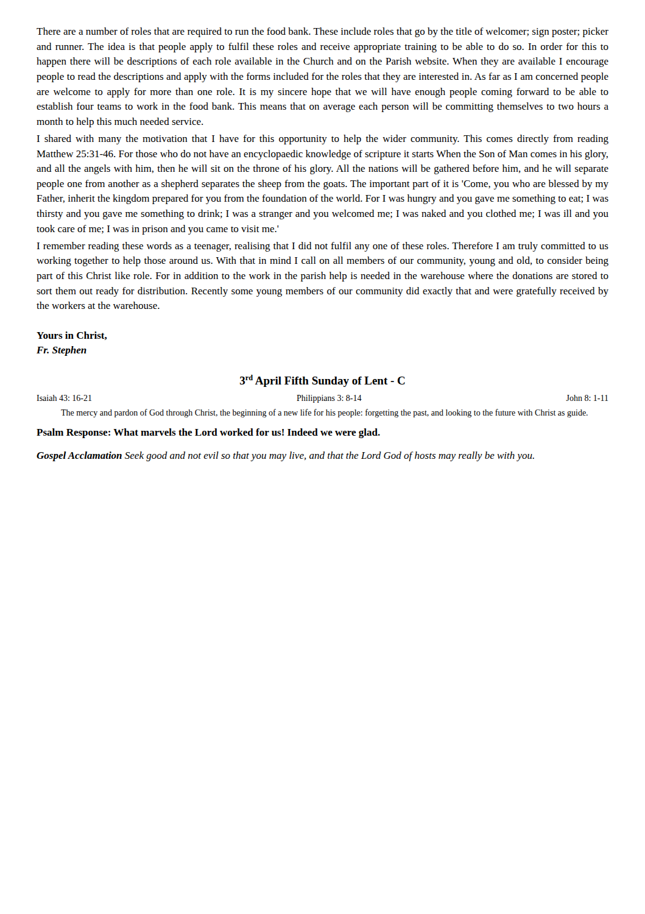There are a number of roles that are required to run the food bank. These include roles that go by the title of welcomer; sign poster; picker and runner. The idea is that people apply to fulfil these roles and receive appropriate training to be able to do so. In order for this to happen there will be descriptions of each role available in the Church and on the Parish website. When they are available I encourage people to read the descriptions and apply with the forms included for the roles that they are interested in. As far as I am concerned people are welcome to apply for more than one role. It is my sincere hope that we will have enough people coming forward to be able to establish four teams to work in the food bank. This means that on average each person will be committing themselves to two hours a month to help this much needed service.
I shared with many the motivation that I have for this opportunity to help the wider community. This comes directly from reading Matthew 25:31-46. For those who do not have an encyclopaedic knowledge of scripture it starts When the Son of Man comes in his glory, and all the angels with him, then he will sit on the throne of his glory. All the nations will be gathered before him, and he will separate people one from another as a shepherd separates the sheep from the goats. The important part of it is 'Come, you who are blessed by my Father, inherit the kingdom prepared for you from the foundation of the world. For I was hungry and you gave me something to eat; I was thirsty and you gave me something to drink; I was a stranger and you welcomed me; I was naked and you clothed me; I was ill and you took care of me; I was in prison and you came to visit me.'
I remember reading these words as a teenager, realising that I did not fulfil any one of these roles. Therefore I am truly committed to us working together to help those around us. With that in mind I call on all members of our community, young and old, to consider being part of this Christ like role. For in addition to the work in the parish help is needed in the warehouse where the donations are stored to sort them out ready for distribution. Recently some young members of our community did exactly that and were gratefully received by the workers at the warehouse.
Yours in Christ,
Fr. Stephen
3rd April Fifth Sunday of Lent - C
Isaiah 43: 16-21 Philippians 3: 8-14 John 8: 1-11
The mercy and pardon of God through Christ, the beginning of a new life for his people: forgetting the past, and looking to the future with Christ as guide.
Psalm Response: What marvels the Lord worked for us! Indeed we were glad.
Gospel Acclamation Seek good and not evil so that you may live, and that the Lord God of hosts may really be with you.